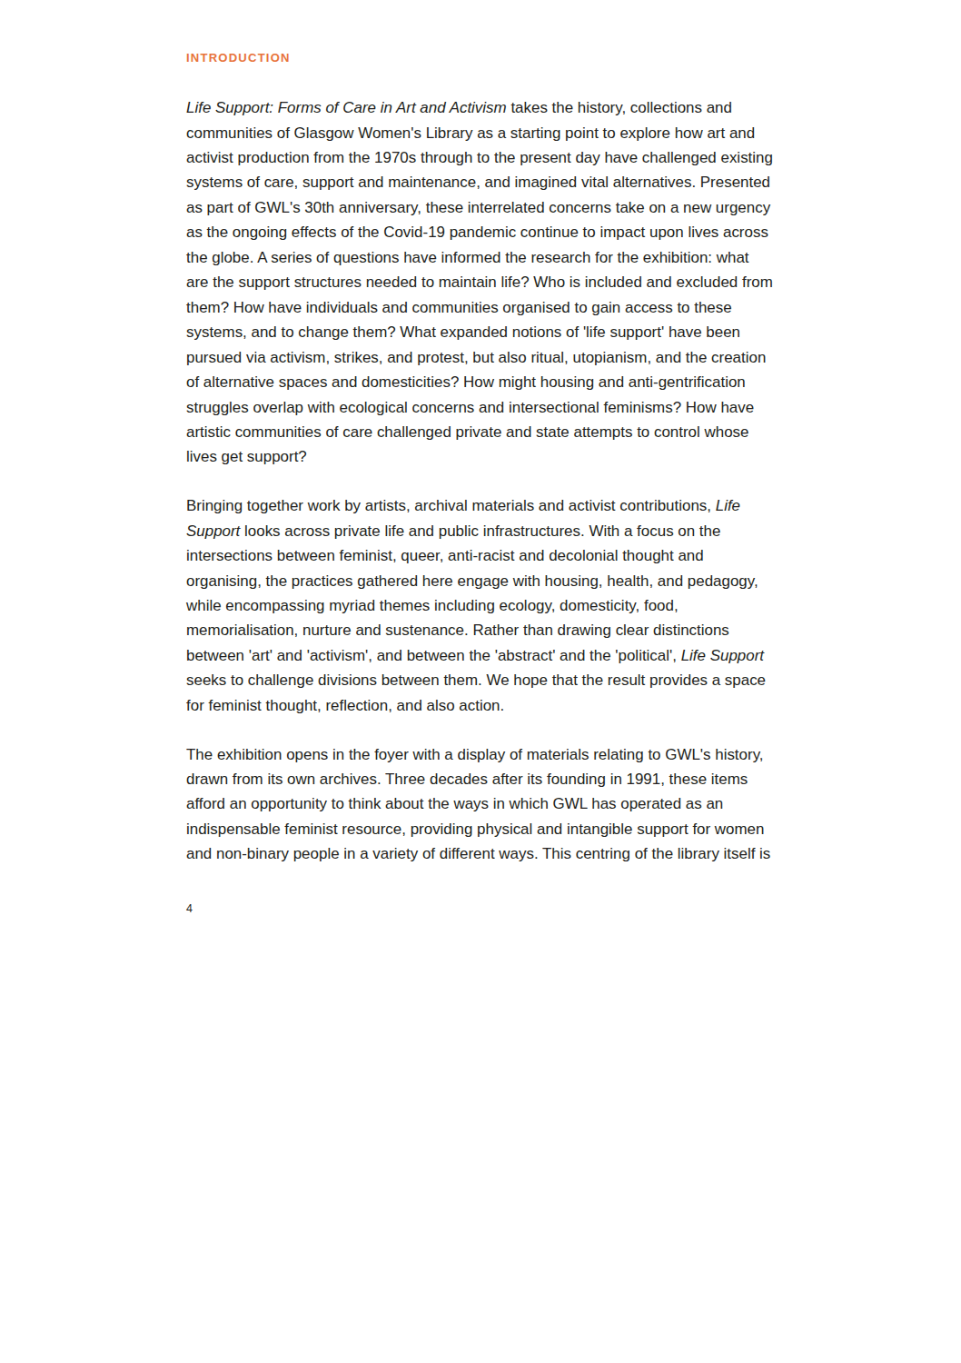Introduction
Life Support: Forms of Care in Art and Activism takes the history, collections and communities of Glasgow Women's Library as a starting point to explore how art and activist production from the 1970s through to the present day have challenged existing systems of care, support and maintenance, and imagined vital alternatives. Presented as part of GWL's 30th anniversary, these interrelated concerns take on a new urgency as the ongoing effects of the Covid-19 pandemic continue to impact upon lives across the globe. A series of questions have informed the research for the exhibition: what are the support structures needed to maintain life? Who is included and excluded from them? How have individuals and communities organised to gain access to these systems, and to change them? What expanded notions of 'life support' have been pursued via activism, strikes, and protest, but also ritual, utopianism, and the creation of alternative spaces and domesticities? How might housing and anti-gentrification struggles overlap with ecological concerns and intersectional feminisms? How have artistic communities of care challenged private and state attempts to control whose lives get support?
Bringing together work by artists, archival materials and activist contributions, Life Support looks across private life and public infrastructures. With a focus on the intersections between feminist, queer, anti-racist and decolonial thought and organising, the practices gathered here engage with housing, health, and pedagogy, while encompassing myriad themes including ecology, domesticity, food, memorialisation, nurture and sustenance. Rather than drawing clear distinctions between 'art' and 'activism', and between the 'abstract' and the 'political', Life Support seeks to challenge divisions between them. We hope that the result provides a space for feminist thought, reflection, and also action.
The exhibition opens in the foyer with a display of materials relating to GWL's history, drawn from its own archives. Three decades after its founding in 1991, these items afford an opportunity to think about the ways in which GWL has operated as an indispensable feminist resource, providing physical and intangible support for women and non-binary people in a variety of different ways. This centring of the library itself is
4